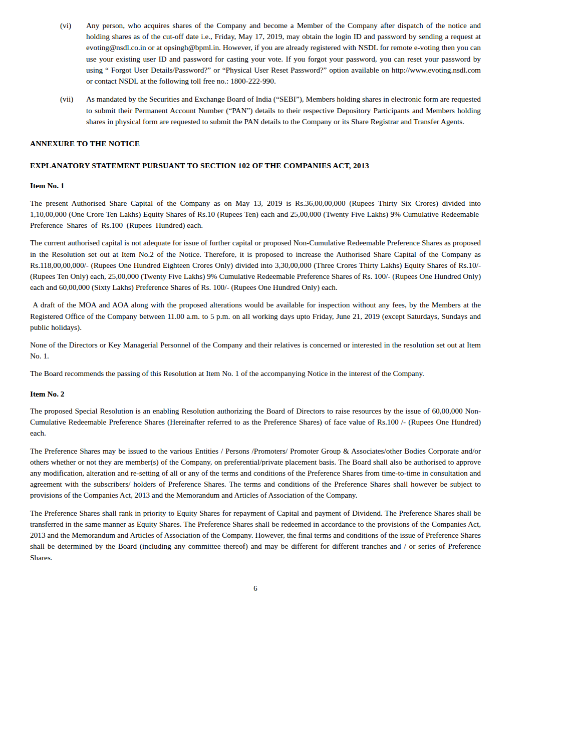(vi) Any person, who acquires shares of the Company and become a Member of the Company after dispatch of the notice and holding shares as of the cut-off date i.e., Friday, May 17, 2019, may obtain the login ID and password by sending a request at evoting@nsdl.co.in or at opsingh@bpml.in. However, if you are already registered with NSDL for remote e-voting then you can use your existing user ID and password for casting your vote. If you forgot your password, you can reset your password by using “ Forgot User Details/Password?” or “Physical User Reset Password?” option available on http://www.evoting.nsdl.com or contact NSDL at the following toll free no.: 1800-222-990.
(vii) As mandated by the Securities and Exchange Board of India (“SEBI”), Members holding shares in electronic form are requested to submit their Permanent Account Number (“PAN”) details to their respective Depository Participants and Members holding shares in physical form are requested to submit the PAN details to the Company or its Share Registrar and Transfer Agents.
ANNEXURE TO THE NOTICE
EXPLANATORY STATEMENT PURSUANT TO SECTION 102 OF THE COMPANIES ACT, 2013
Item No. 1
The present Authorised Share Capital of the Company as on May 13, 2019 is Rs.36,00,00,000 (Rupees Thirty Six Crores) divided into 1,10,00,000 (One Crore Ten Lakhs) Equity Shares of Rs.10 (Rupees Ten) each and 25,00,000 (Twenty Five Lakhs) 9% Cumulative Redeemable Preference Shares of Rs.100 (Rupees Hundred) each.
The current authorised capital is not adequate for issue of further capital or proposed Non-Cumulative Redeemable Preference Shares as proposed in the Resolution set out at Item No.2 of the Notice. Therefore, it is proposed to increase the Authorised Share Capital of the Company as Rs.118,00,00,000/- (Rupees One Hundred Eighteen Crores Only) divided into 3,30,00,000 (Three Crores Thirty Lakhs) Equity Shares of Rs.10/- (Rupees Ten Only) each, 25,00,000 (Twenty Five Lakhs) 9% Cumulative Redeemable Preference Shares of Rs. 100/- (Rupees One Hundred Only) each and 60,00,000 (Sixty Lakhs) Preference Shares of Rs. 100/- (Rupees One Hundred Only) each.
A draft of the MOA and AOA along with the proposed alterations would be available for inspection without any fees, by the Members at the Registered Office of the Company between 11.00 a.m. to 5 p.m. on all working days upto Friday, June 21, 2019 (except Saturdays, Sundays and public holidays).
None of the Directors or Key Managerial Personnel of the Company and their relatives is concerned or interested in the resolution set out at Item No. 1.
The Board recommends the passing of this Resolution at Item No. 1 of the accompanying Notice in the interest of the Company.
Item No. 2
The proposed Special Resolution is an enabling Resolution authorizing the Board of Directors to raise resources by the issue of 60,00,000 Non-Cumulative Redeemable Preference Shares (Hereinafter referred to as the Preference Shares) of face value of Rs.100 /- (Rupees One Hundred) each.
The Preference Shares may be issued to the various Entities / Persons /Promoters/ Promoter Group & Associates/other Bodies Corporate and/or others whether or not they are member(s) of the Company, on preferential/private placement basis. The Board shall also be authorised to approve any modification, alteration and re-setting of all or any of the terms and conditions of the Preference Shares from time-to-time in consultation and agreement with the subscribers/ holders of Preference Shares. The terms and conditions of the Preference Shares shall however be subject to provisions of the Companies Act, 2013 and the Memorandum and Articles of Association of the Company.
The Preference Shares shall rank in priority to Equity Shares for repayment of Capital and payment of Dividend. The Preference Shares shall be transferred in the same manner as Equity Shares. The Preference Shares shall be redeemed in accordance to the provisions of the Companies Act, 2013 and the Memorandum and Articles of Association of the Company. However, the final terms and conditions of the issue of Preference Shares shall be determined by the Board (including any committee thereof) and may be different for different tranches and / or series of Preference Shares.
6